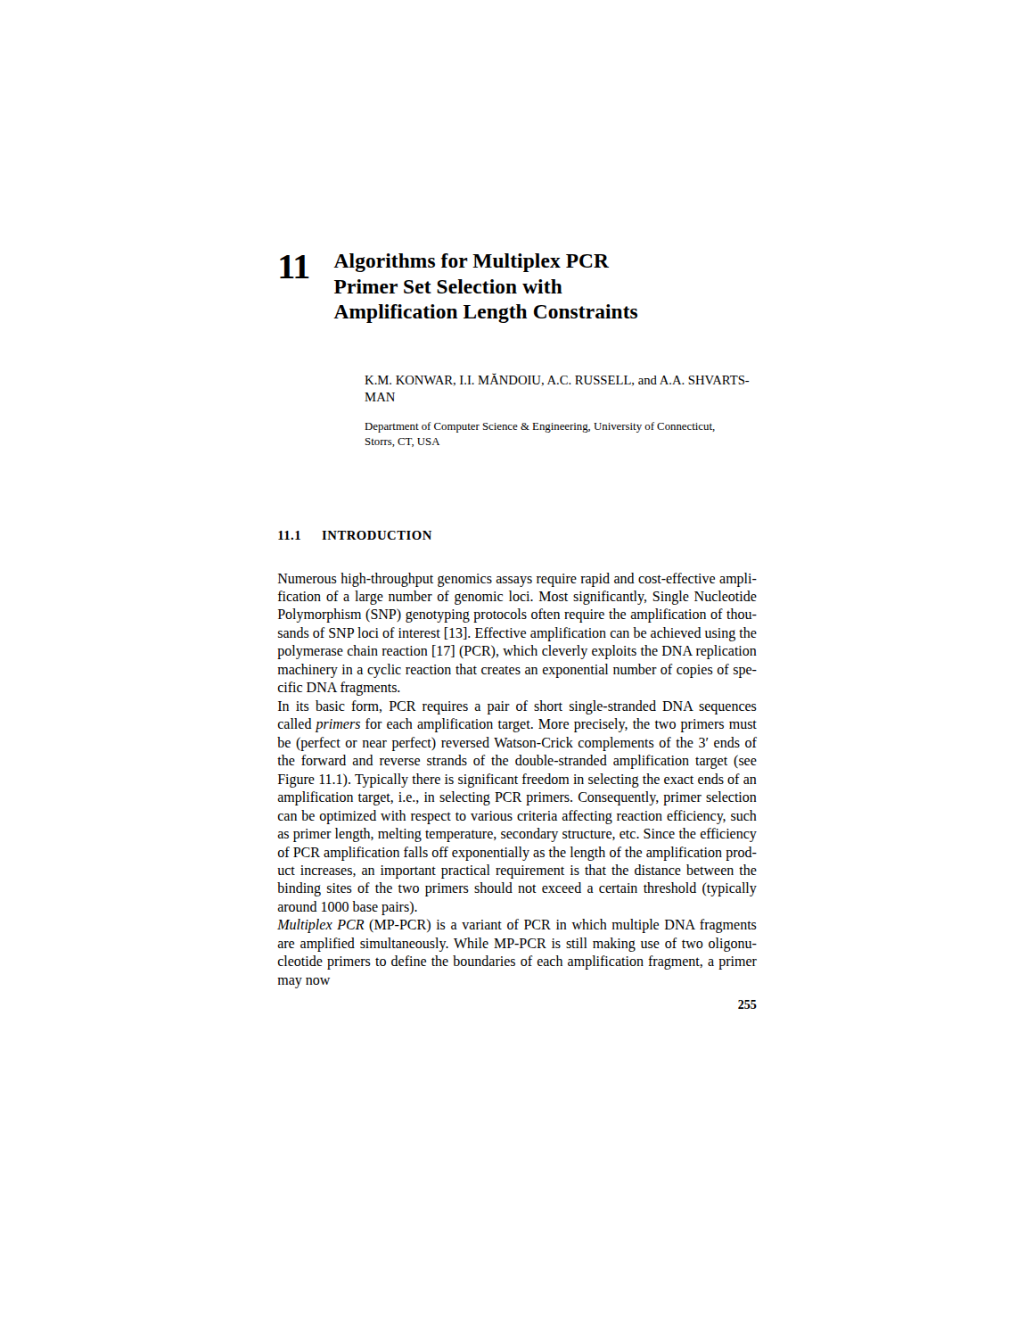11
Algorithms for Multiplex PCR
Primer Set Selection with
Amplification Length Constraints
K.M. KONWAR, I.I. MĂNDOIU, A.C. RUSSELL, and A.A. SHVARTS-
MAN
Department of Computer Science & Engineering, University of Connecticut,
Storrs, CT, USA
11.1 INTRODUCTION
Numerous high-throughput genomics assays require rapid and cost-effective amplification of a large number of genomic loci. Most significantly, Single Nucleotide Polymorphism (SNP) genotyping protocols often require the amplification of thousands of SNP loci of interest [13]. Effective amplification can be achieved using the polymerase chain reaction [17] (PCR), which cleverly exploits the DNA replication machinery in a cyclic reaction that creates an exponential number of copies of specific DNA fragments.
In its basic form, PCR requires a pair of short single-stranded DNA sequences called primers for each amplification target. More precisely, the two primers must be (perfect or near perfect) reversed Watson-Crick complements of the 3′ ends of the forward and reverse strands of the double-stranded amplification target (see Figure 11.1). Typically there is significant freedom in selecting the exact ends of an amplification target, i.e., in selecting PCR primers. Consequently, primer selection can be optimized with respect to various criteria affecting reaction efficiency, such as primer length, melting temperature, secondary structure, etc. Since the efficiency of PCR amplification falls off exponentially as the length of the amplification product increases, an important practical requirement is that the distance between the binding sites of the two primers should not exceed a certain threshold (typically around 1000 base pairs).
Multiplex PCR (MP-PCR) is a variant of PCR in which multiple DNA fragments are amplified simultaneously. While MP-PCR is still making use of two oligonucleotide primers to define the boundaries of each amplification fragment, a primer may now
255